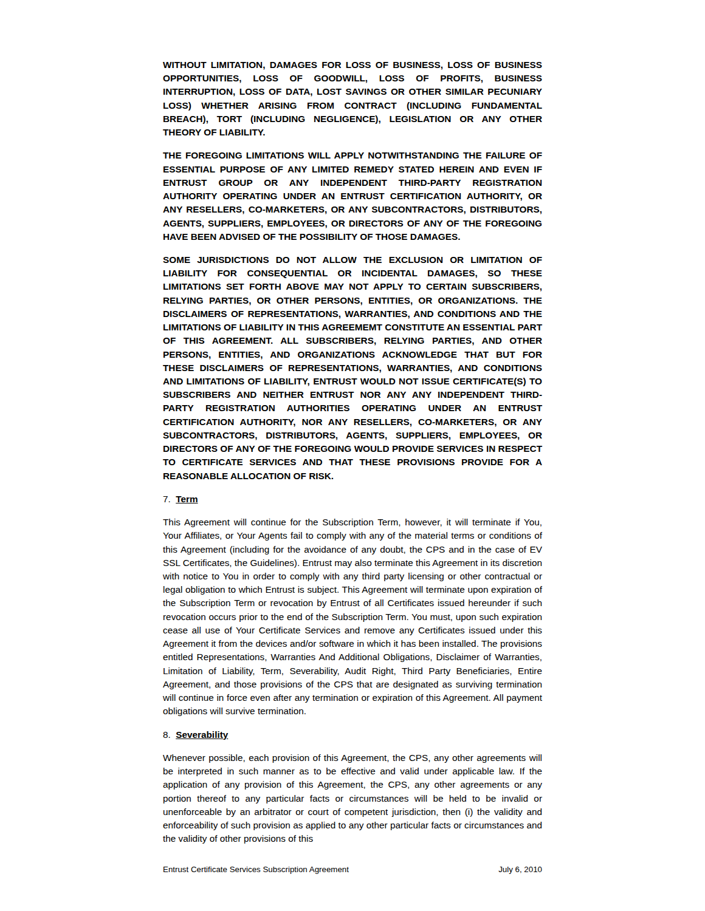Without limitation, damages for loss of business, loss of business opportunities, loss of goodwill, loss of profits, business interruption, loss of data, lost savings or other similar pecuniary loss) whether arising from contract (including fundamental breach), tort (including negligence), legislation or any other theory of liability.
The foregoing limitations will apply notwithstanding the failure of essential purpose of any limited remedy stated herein and even if Entrust Group or any independent third-party registration authority operating under an Entrust certification authority, or any resellers, co-marketers, or any subcontractors, distributors, agents, suppliers, employees, or directors of any of the foregoing have been advised of the possibility of those damages.
Some jurisdictions do not allow the exclusion or limitation of liability for consequential or incidental damages, so these limitations set forth above may not apply to certain subscribers, relying parties, or other persons, entities, or organizations. The disclaimers of representations, warranties, and conditions and the limitations of liability in this agreememt constitute an essential part of this agreement. All subscribers, relying parties, and other persons, entities, and organizations acknowledge that but for these disclaimers of representations, warranties, and conditions and limitations of liability, Entrust would not issue certificate(s) to subscribers and neither Entrust nor any any independent third-party registration authorities operating under an Entrust certification authority, nor any resellers, co-marketers, or any subcontractors, distributors, agents, suppliers, employees, or directors of any of the foregoing would provide services in respect to certificate services and that these provisions provide for a reasonable allocation of risk.
7. Term
This Agreement will continue for the Subscription Term, however, it will terminate if You, Your Affiliates, or Your Agents fail to comply with any of the material terms or conditions of this Agreement (including for the avoidance of any doubt, the CPS and in the case of EV SSL Certificates, the Guidelines). Entrust may also terminate this Agreement in its discretion with notice to You in order to comply with any third party licensing or other contractual or legal obligation to which Entrust is subject. This Agreement will terminate upon expiration of the Subscription Term or revocation by Entrust of all Certificates issued hereunder if such revocation occurs prior to the end of the Subscription Term. You must, upon such expiration cease all use of Your Certificate Services and remove any Certificates issued under this Agreement it from the devices and/or software in which it has been installed. The provisions entitled Representations, Warranties And Additional Obligations, Disclaimer of Warranties, Limitation of Liability, Term, Severability, Audit Right, Third Party Beneficiaries, Entire Agreement, and those provisions of the CPS that are designated as surviving termination will continue in force even after any termination or expiration of this Agreement. All payment obligations will survive termination.
8. Severability
Whenever possible, each provision of this Agreement, the CPS, any other agreements will be interpreted in such manner as to be effective and valid under applicable law. If the application of any provision of this Agreement, the CPS, any other agreements or any portion thereof to any particular facts or circumstances will be held to be invalid or unenforceable by an arbitrator or court of competent jurisdiction, then (i) the validity and enforceability of such provision as applied to any other particular facts or circumstances and the validity of other provisions of this
Entrust Certificate Services Subscription Agreement July 6, 2010